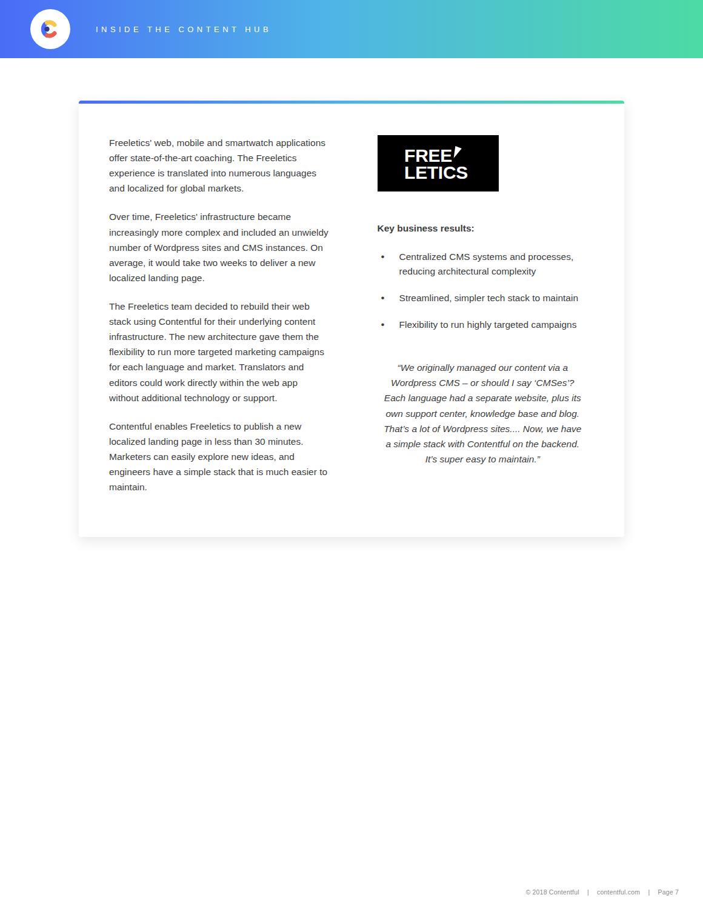Inside the Content Hub
Freeletics' web, mobile and smartwatch applications offer state-of-the-art coaching. The Freeletics experience is translated into numerous languages and localized for global markets.
Over time, Freeletics' infrastructure became increasingly more complex and included an unwieldy number of Wordpress sites and CMS instances. On average, it would take two weeks to deliver a new localized landing page.
The Freeletics team decided to rebuild their web stack using Contentful for their underlying content infrastructure. The new architecture gave them the flexibility to run more targeted marketing campaigns for each language and market. Translators and editors could work directly within the web app without additional technology or support.
Contentful enables Freeletics to publish a new localized landing page in less than 30 minutes. Marketers can easily explore new ideas, and engineers have a simple stack that is much easier to maintain.
Free
Letics
Key business results:
Centralized CMS systems and processes, reducing architectural complexity
Streamlined, simpler tech stack to maintain
Flexibility to run highly targeted campaigns
“We originally managed our content via a Wordpress CMS – or should I say ‘CMSes’? Each language had a separate website, plus its own support center, knowledge base and blog. That’s a lot of Wordpress sites.... Now, we have a simple stack with Contentful on the backend. It’s super easy to maintain.”
© 2018 Contentful | contentful.com | Page 7